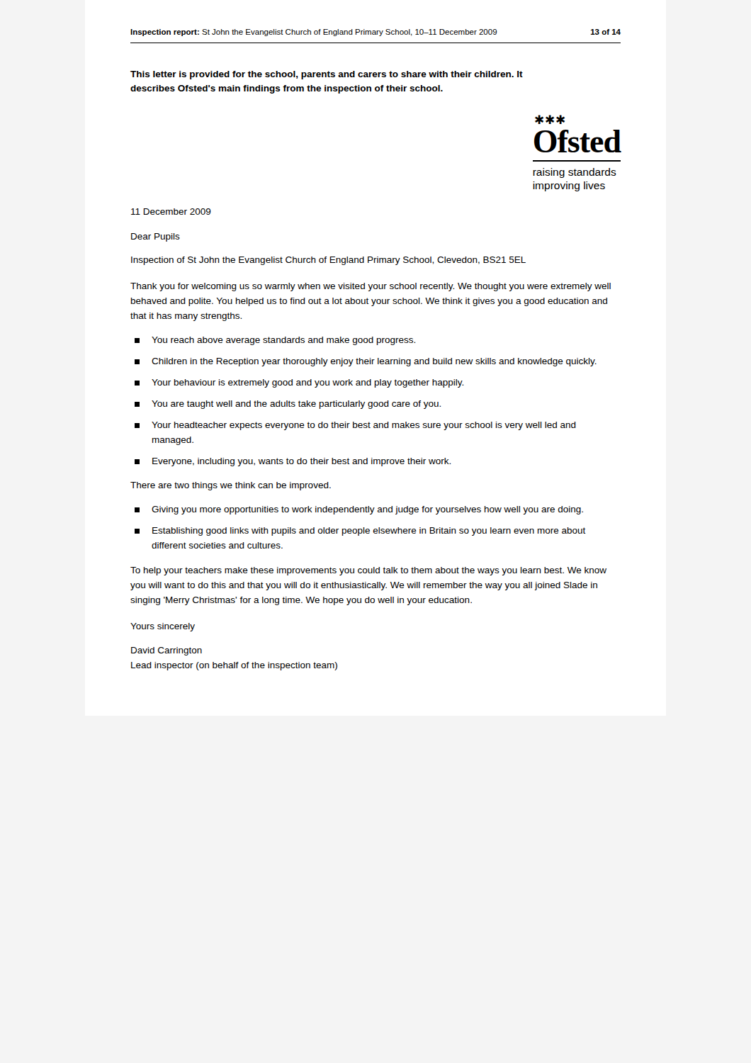Inspection report: St John the Evangelist Church of England Primary School, 10–11 December 2009
13 of 14
This letter is provided for the school, parents and carers to share with their children. It describes Ofsted's main findings from the inspection of their school.
✱✱✱
Ofsted
raising standards
improving lives
11 December 2009
Dear Pupils
Inspection of St John the Evangelist Church of England Primary School, Clevedon, BS21 5EL
Thank you for welcoming us so warmly when we visited your school recently. We thought you were extremely well behaved and polite. You helped us to find out a lot about your school. We think it gives you a good education and that it has many strengths.
You reach above average standards and make good progress.
Children in the Reception year thoroughly enjoy their learning and build new skills and knowledge quickly.
Your behaviour is extremely good and you work and play together happily.
You are taught well and the adults take particularly good care of you.
Your headteacher expects everyone to do their best and makes sure your school is very well led and managed.
Everyone, including you, wants to do their best and improve their work.
There are two things we think can be improved.
Giving you more opportunities to work independently and judge for yourselves how well you are doing.
Establishing good links with pupils and older people elsewhere in Britain so you learn even more about different societies and cultures.
To help your teachers make these improvements you could talk to them about the ways you learn best. We know you will want to do this and that you will do it enthusiastically. We will remember the way you all joined Slade in singing 'Merry Christmas' for a long time. We hope you do well in your education.
Yours sincerely
David Carrington
Lead inspector (on behalf of the inspection team)